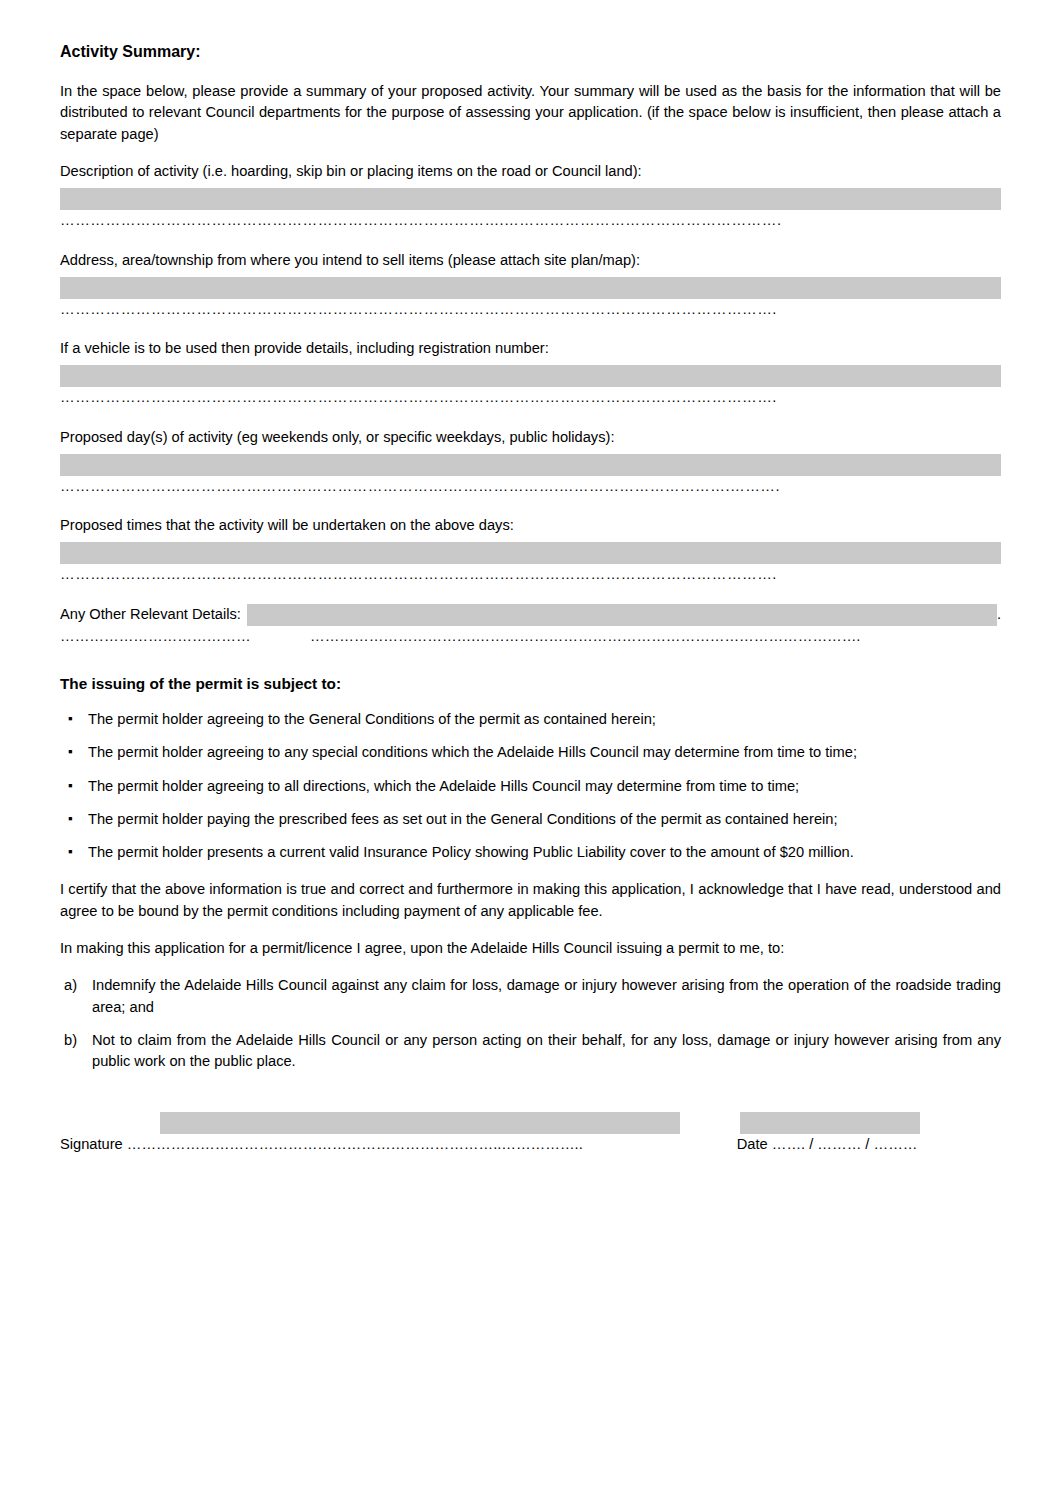Activity Summary:
In the space below, please provide a summary of your proposed activity. Your summary will be used as the basis for the information that will be distributed to relevant Council departments for the purpose of assessing your application. (if the space below is insufficient, then please attach a separate page)
Description of activity (i.e. hoarding, skip bin or placing items on the road or Council land):
…………………………………………………………………………….……………………………………………….
Address, area/township from where you intend to sell items (please attach site plan/map):
…………………………………………………………………………………………………………………………….
If a vehicle is to be used then provide details, including registration number:
…………………………………………………………………………………………………………………………….
Proposed day(s) of activity (eg weekends only, or specific weekdays, public holidays):
…………………….…………………………………………….………………….…………………………….……….
Proposed times that the activity will be undertaken on the above days:
…………………………………………………………………………………………………………………………….
Any Other Relevant Details:
.
………………………………… …………………………….…………………………………………………………………….
The issuing of the permit is subject to:
The permit holder agreeing to the General Conditions of the permit as contained herein;
The permit holder agreeing to any special conditions which the Adelaide Hills Council may determine from time to time;
The permit holder agreeing to all directions, which the Adelaide Hills Council may determine from time to time;
The permit holder paying the prescribed fees as set out in the General Conditions of the permit as contained herein;
The permit holder presents a current valid Insurance Policy showing Public Liability cover to the amount of $20 million.
I certify that the above information is true and correct and furthermore in making this application, I acknowledge that I have read, understood and agree to be bound by the permit conditions including payment of any applicable fee.
In making this application for a permit/licence I agree, upon the Adelaide Hills Council issuing a permit to me, to:
Indemnify the Adelaide Hills Council against any claim for loss, damage or injury however arising from the operation of the roadside trading area; and
Not to claim from the Adelaide Hills Council or any person acting on their behalf, for any loss, damage or injury however arising from any public work on the public place.
Signature …………………………………………………………………..…………….. Date ……. / ……… / ………